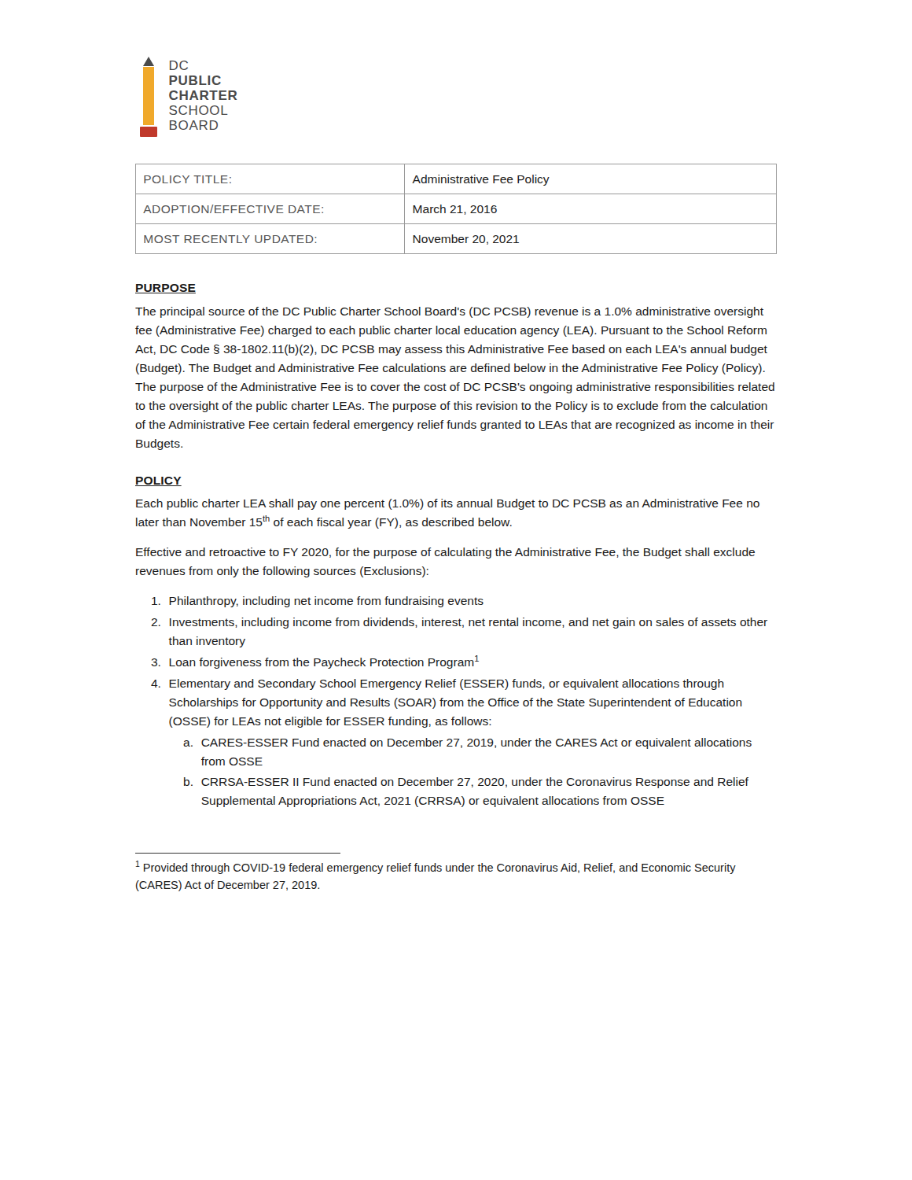DC PUBLIC CHARTER SCHOOL BOARD
| POLICY TITLE: | Administrative Fee Policy |
| ADOPTION/EFFECTIVE DATE: | March 21, 2016 |
| MOST RECENTLY UPDATED: | November 20, 2021 |
PURPOSE
The principal source of the DC Public Charter School Board's (DC PCSB) revenue is a 1.0% administrative oversight fee (Administrative Fee) charged to each public charter local education agency (LEA). Pursuant to the School Reform Act, DC Code § 38-1802.11(b)(2), DC PCSB may assess this Administrative Fee based on each LEA's annual budget (Budget). The Budget and Administrative Fee calculations are defined below in the Administrative Fee Policy (Policy). The purpose of the Administrative Fee is to cover the cost of DC PCSB's ongoing administrative responsibilities related to the oversight of the public charter LEAs. The purpose of this revision to the Policy is to exclude from the calculation of the Administrative Fee certain federal emergency relief funds granted to LEAs that are recognized as income in their Budgets.
POLICY
Each public charter LEA shall pay one percent (1.0%) of its annual Budget to DC PCSB as an Administrative Fee no later than November 15th of each fiscal year (FY), as described below.
Effective and retroactive to FY 2020, for the purpose of calculating the Administrative Fee, the Budget shall exclude revenues from only the following sources (Exclusions):
Philanthropy, including net income from fundraising events
Investments, including income from dividends, interest, net rental income, and net gain on sales of assets other than inventory
Loan forgiveness from the Paycheck Protection Program1
Elementary and Secondary School Emergency Relief (ESSER) funds, or equivalent allocations through Scholarships for Opportunity and Results (SOAR) from the Office of the State Superintendent of Education (OSSE) for LEAs not eligible for ESSER funding, as follows:
CARES-ESSER Fund enacted on December 27, 2019, under the CARES Act or equivalent allocations from OSSE
CRRSA-ESSER II Fund enacted on December 27, 2020, under the Coronavirus Response and Relief Supplemental Appropriations Act, 2021 (CRRSA) or equivalent allocations from OSSE
1 Provided through COVID-19 federal emergency relief funds under the Coronavirus Aid, Relief, and Economic Security (CARES) Act of December 27, 2019.